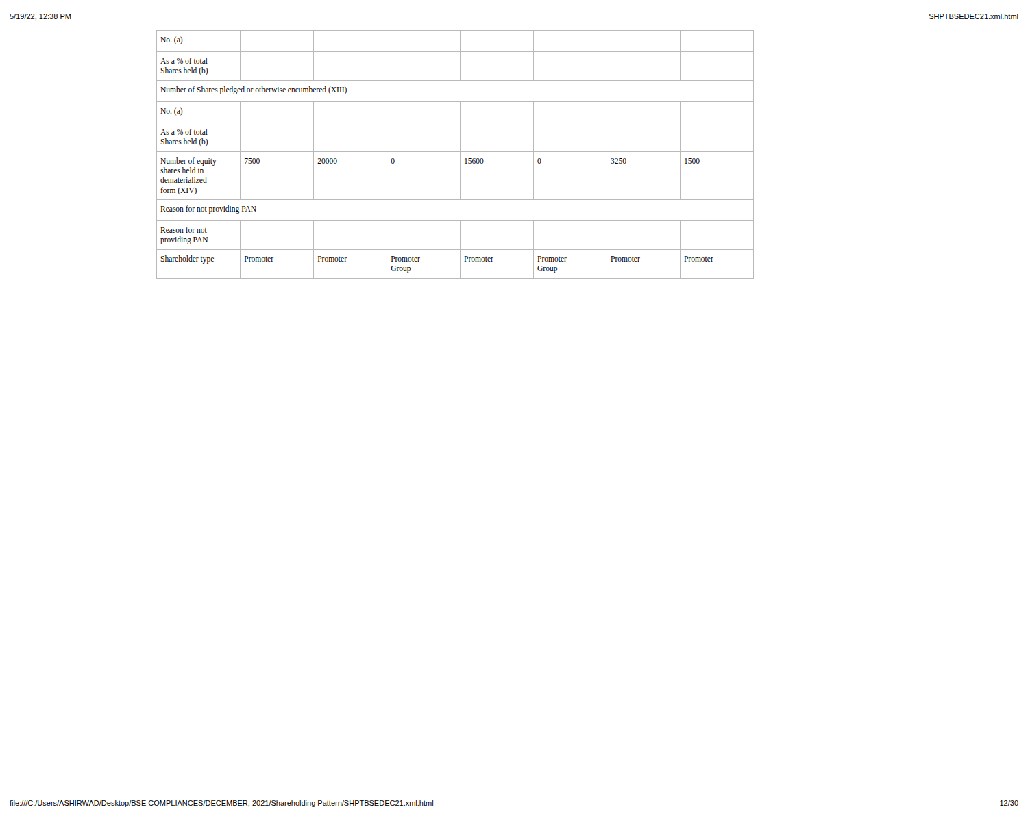5/19/22, 12:38 PM
SHPTBSEDEC21.xml.html
| No. (a) | | | | | | | |
| As a % of total Shares held (b) | | | | | | | |
| Number of Shares pledged or otherwise encumbered (XIII) |
| No. (a) | | | | | | | |
| As a % of total Shares held (b) | | | | | | | |
| Number of equity shares held in dematerialized form (XIV) | 7500 | 20000 | 0 | 15600 | 0 | 3250 | 1500 |
| Reason for not providing PAN |
| Reason for not providing PAN | | | | | | | |
| Shareholder type | Promoter | Promoter | Promoter Group | Promoter | Promoter Group | Promoter | Promoter |
file:///C:/Users/ASHIRWAD/Desktop/BSE COMPLIANCES/DECEMBER, 2021/Shareholding Pattern/SHPTBSEDEC21.xml.html
12/30